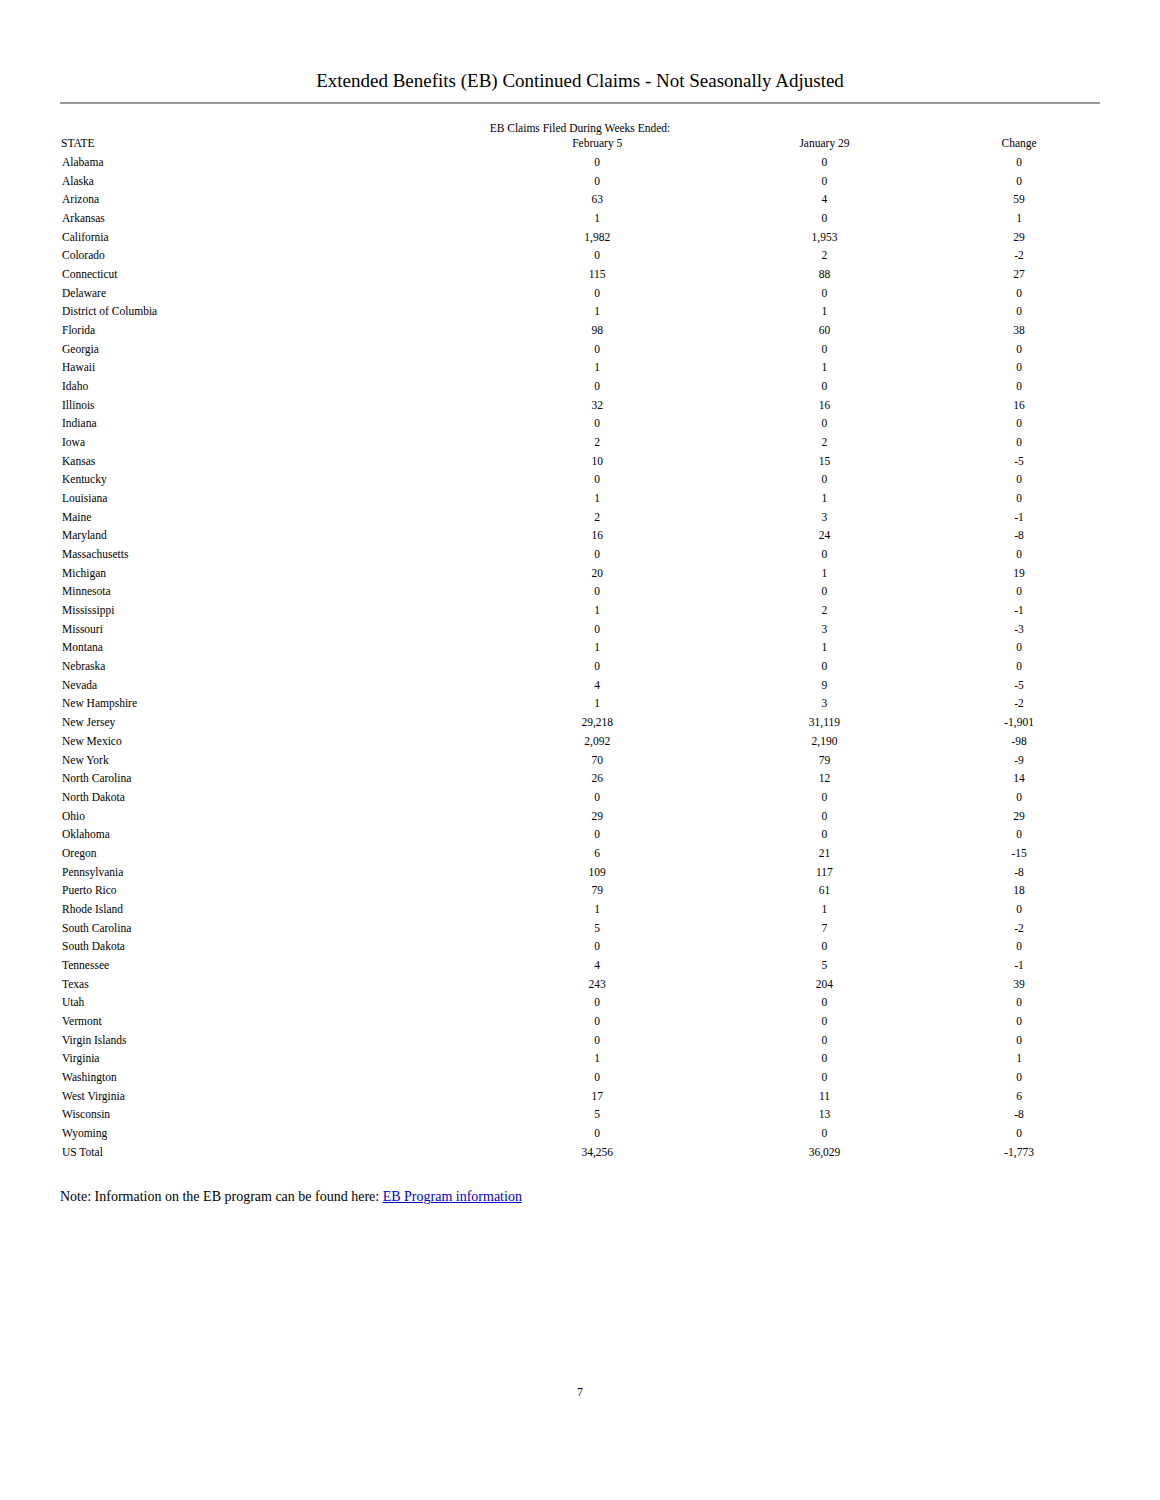Extended Benefits (EB) Continued Claims - Not Seasonally Adjusted
EB Claims Filed During Weeks Ended:
| STATE | February 5 | January 29 | Change |
| --- | --- | --- | --- |
| Alabama | 0 | 0 | 0 |
| Alaska | 0 | 0 | 0 |
| Arizona | 63 | 4 | 59 |
| Arkansas | 1 | 0 | 1 |
| California | 1,982 | 1,953 | 29 |
| Colorado | 0 | 2 | -2 |
| Connecticut | 115 | 88 | 27 |
| Delaware | 0 | 0 | 0 |
| District of Columbia | 1 | 1 | 0 |
| Florida | 98 | 60 | 38 |
| Georgia | 0 | 0 | 0 |
| Hawaii | 1 | 1 | 0 |
| Idaho | 0 | 0 | 0 |
| Illinois | 32 | 16 | 16 |
| Indiana | 0 | 0 | 0 |
| Iowa | 2 | 2 | 0 |
| Kansas | 10 | 15 | -5 |
| Kentucky | 0 | 0 | 0 |
| Louisiana | 1 | 1 | 0 |
| Maine | 2 | 3 | -1 |
| Maryland | 16 | 24 | -8 |
| Massachusetts | 0 | 0 | 0 |
| Michigan | 20 | 1 | 19 |
| Minnesota | 0 | 0 | 0 |
| Mississippi | 1 | 2 | -1 |
| Missouri | 0 | 3 | -3 |
| Montana | 1 | 1 | 0 |
| Nebraska | 0 | 0 | 0 |
| Nevada | 4 | 9 | -5 |
| New Hampshire | 1 | 3 | -2 |
| New Jersey | 29,218 | 31,119 | -1,901 |
| New Mexico | 2,092 | 2,190 | -98 |
| New York | 70 | 79 | -9 |
| North Carolina | 26 | 12 | 14 |
| North Dakota | 0 | 0 | 0 |
| Ohio | 29 | 0 | 29 |
| Oklahoma | 0 | 0 | 0 |
| Oregon | 6 | 21 | -15 |
| Pennsylvania | 109 | 117 | -8 |
| Puerto Rico | 79 | 61 | 18 |
| Rhode Island | 1 | 1 | 0 |
| South Carolina | 5 | 7 | -2 |
| South Dakota | 0 | 0 | 0 |
| Tennessee | 4 | 5 | -1 |
| Texas | 243 | 204 | 39 |
| Utah | 0 | 0 | 0 |
| Vermont | 0 | 0 | 0 |
| Virgin Islands | 0 | 0 | 0 |
| Virginia | 1 | 0 | 1 |
| Washington | 0 | 0 | 0 |
| West Virginia | 17 | 11 | 6 |
| Wisconsin | 5 | 13 | -8 |
| Wyoming | 0 | 0 | 0 |
| US Total | 34,256 | 36,029 | -1,773 |
Note: Information on the EB program can be found here: EB Program information
7